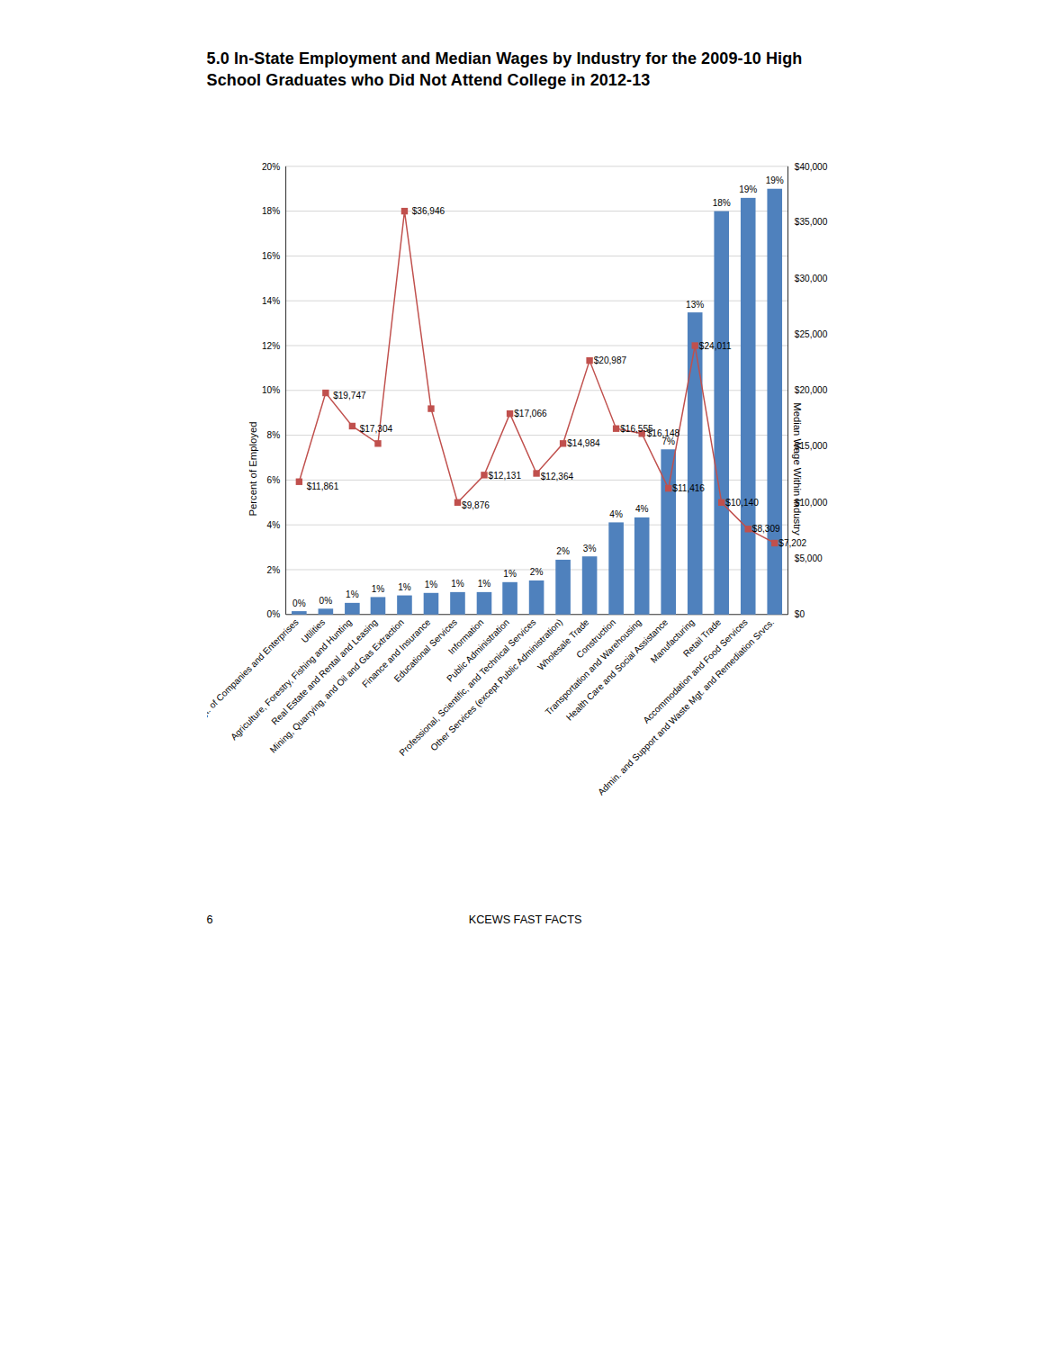5.0 In-State Employment and Median Wages by Industry for the 2009-10 High School Graduates who Did Not Attend College in 2012-13
Percent of Employed
Median Wage Within Industry
20% 18% 16% 14% 12% 10% 8% 6% 4% 2% 0% $40,000 $35,000 $30,000 $25,000 $20,000 $15,000 $10,000 $5,000 $0 0% 0% 1% 1% 1% 1% 1% 1% 1% 2% 2% 3% 4% 4% 7% 13% 18% 19% 19% $11,861 $19,747 $17,304 $36,946 $9,876 $17,066 $12,364 $14,984 $20,987 $16,555 $16,148 $11,416 $24,011 $10,140 $8,309 $7,202 $12,131 Mgt. of Companies and Enterprises Utilities Agriculture, Forestry, Fishing and Hunting Real Estate and Rental and Leasing Mining, Quarrying, and Oil and Gas Extraction Finance and Insurance Educational Services Information Public Administration Professional, Scientific, and Technical Services Other Services (except Public Administration) Wholesale Trade Construction Transportation and Warehousing Health Care and Social Assistance Manufacturing Retail Trade Accommodation and Food Services Admin. and Support and Waste Mgt. and Remediation Srvcs.
6
KCEWS FAST FACTS